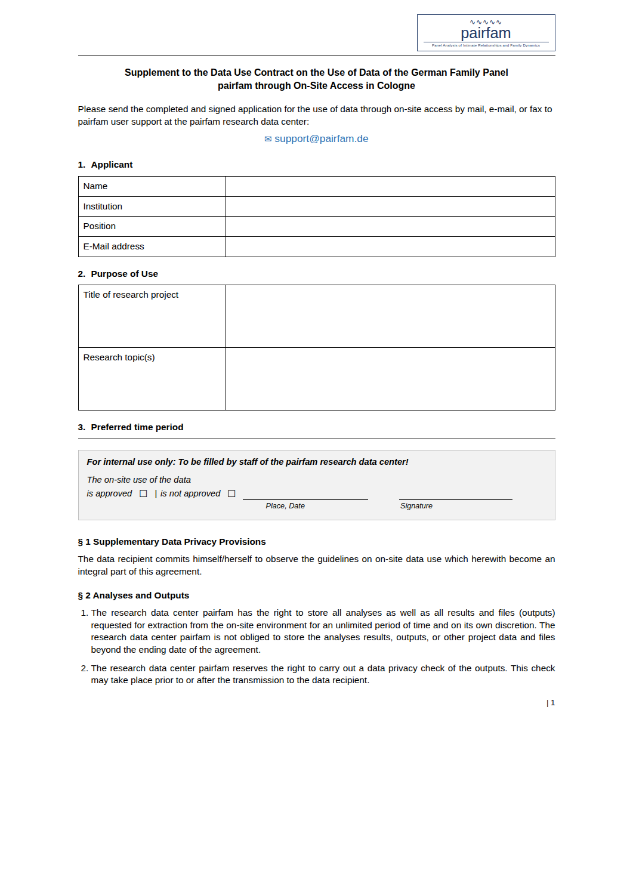∿∿∿∿∿
pairfam
Panel Analysis of Intimate Relationships and Family Dynamics
Supplement to the Data Use Contract on the Use of Data of the German Family Panel
pairfam through On-Site Access in Cologne
Please send the completed and signed application for the use of data through on-site access by mail, e-mail, or fax to pairfam user support at the pairfam research data center:
✉support@pairfam.de
1. Applicant
| Name | |
| Institution | |
| Position | |
| E-Mail address | |
2. Purpose of Use
| Title of research project | |
| Research topic(s) | |
3. Preferred time period
For internal use only: To be filled by staff of the pairfam research data center!
The on-site use of the data
is approved☐ | is not approved☐
Place, Date Signature
§ 1 Supplementary Data Privacy Provisions
The data recipient commits himself/herself to observe the guidelines on on-site data use which herewith become an integral part of this agreement.
§ 2 Analyses and Outputs
The research data center pairfam has the right to store all analyses as well as all results and files (outputs) requested for extraction from the on-site environment for an unlimited period of time and on its own discretion. The research data center pairfam is not obliged to store the analyses results, outputs, or other project data and files beyond the ending date of the agreement.
The research data center pairfam reserves the right to carry out a data privacy check of the outputs. This check may take place prior to or after the transmission to the data recipient.
| 1